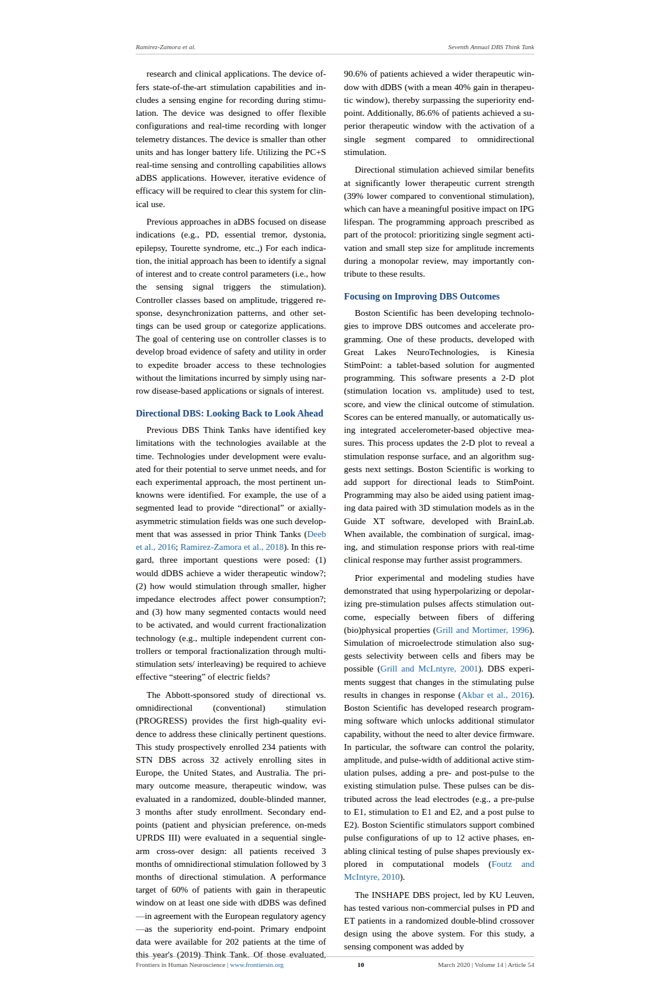Ramirez-Zamora et al.
Seventh Annual DBS Think Tank
research and clinical applications. The device offers state-of-the-art stimulation capabilities and includes a sensing engine for recording during stimulation. The device was designed to offer flexible configurations and real-time recording with longer telemetry distances. The device is smaller than other units and has longer battery life. Utilizing the PC+S real-time sensing and controlling capabilities allows aDBS applications. However, iterative evidence of efficacy will be required to clear this system for clinical use.
Previous approaches in aDBS focused on disease indications (e.g., PD, essential tremor, dystonia, epilepsy, Tourette syndrome, etc.,) For each indication, the initial approach has been to identify a signal of interest and to create control parameters (i.e., how the sensing signal triggers the stimulation). Controller classes based on amplitude, triggered response, desynchronization patterns, and other settings can be used group or categorize applications. The goal of centering use on controller classes is to develop broad evidence of safety and utility in order to expedite broader access to these technologies without the limitations incurred by simply using narrow disease-based applications or signals of interest.
Directional DBS: Looking Back to Look Ahead
Previous DBS Think Tanks have identified key limitations with the technologies available at the time. Technologies under development were evaluated for their potential to serve unmet needs, and for each experimental approach, the most pertinent unknowns were identified. For example, the use of a segmented lead to provide “directional” or axially-asymmetric stimulation fields was one such development that was assessed in prior Think Tanks (Deeb et al., 2016; Ramirez-Zamora et al., 2018). In this regard, three important questions were posed: (1) would dDBS achieve a wider therapeutic window?; (2) how would stimulation through smaller, higher impedance electrodes affect power consumption?; and (3) how many segmented contacts would need to be activated, and would current fractionalization technology (e.g., multiple independent current controllers or temporal fractionalization through multi-stimulation sets/ interleaving) be required to achieve effective “steering” of electric fields?
The Abbott-sponsored study of directional vs. omnidirectional (conventional) stimulation (PROGRESS) provides the first high-quality evidence to address these clinically pertinent questions. This study prospectively enrolled 234 patients with STN DBS across 32 actively enrolling sites in Europe, the United States, and Australia. The primary outcome measure, therapeutic window, was evaluated in a randomized, double-blinded manner, 3 months after study enrollment. Secondary endpoints (patient and physician preference, on-meds UPRDS III) were evaluated in a sequential single-arm cross-over design: all patients received 3 months of omnidirectional stimulation followed by 3 months of directional stimulation. A performance target of 60% of patients with gain in therapeutic window on at least one side with dDBS was defined—in agreement with the European regulatory agency—as the superiority end-point. Primary endpoint data were available for 202 patients at the time of this year's (2019) Think Tank. Of those evaluated, 90.6% of patients achieved a wider therapeutic window with dDBS (with a mean 40% gain in therapeutic window), thereby surpassing the superiority endpoint. Additionally, 86.6% of patients achieved a superior therapeutic window with the activation of a single segment compared to omnidirectional stimulation.
Directional stimulation achieved similar benefits at significantly lower therapeutic current strength (39% lower compared to conventional stimulation), which can have a meaningful positive impact on IPG lifespan. The programming approach prescribed as part of the protocol: prioritizing single segment activation and small step size for amplitude increments during a monopolar review, may importantly contribute to these results.
Focusing on Improving DBS Outcomes
Boston Scientific has been developing technologies to improve DBS outcomes and accelerate programming. One of these products, developed with Great Lakes NeuroTechnologies, is Kinesia StimPoint: a tablet-based solution for augmented programming. This software presents a 2-D plot (stimulation location vs. amplitude) used to test, score, and view the clinical outcome of stimulation. Scores can be entered manually, or automatically using integrated accelerometer-based objective measures. This process updates the 2-D plot to reveal a stimulation response surface, and an algorithm suggests next settings. Boston Scientific is working to add support for directional leads to StimPoint. Programming may also be aided using patient imaging data paired with 3D stimulation models as in the Guide XT software, developed with BrainLab. When available, the combination of surgical, imaging, and stimulation response priors with real-time clinical response may further assist programmers.
Prior experimental and modeling studies have demonstrated that using hyperpolarizing or depolarizing pre-stimulation pulses affects stimulation outcome, especially between fibers of differing (bio)physical properties (Grill and Mortimer, 1996). Simulation of microelectrode stimulation also suggests selectivity between cells and fibers may be possible (Grill and McLntyre, 2001). DBS experiments suggest that changes in the stimulating pulse results in changes in response (Akbar et al., 2016). Boston Scientific has developed research programming software which unlocks additional stimulator capability, without the need to alter device firmware. In particular, the software can control the polarity, amplitude, and pulse-width of additional active stimulation pulses, adding a pre- and post-pulse to the existing stimulation pulse. These pulses can be distributed across the lead electrodes (e.g., a pre-pulse to E1, stimulation to E1 and E2, and a post pulse to E2). Boston Scientific stimulators support combined pulse configurations of up to 12 active phases, enabling clinical testing of pulse shapes previously explored in computational models (Foutz and McIntyre, 2010).
The INSHAPE DBS project, led by KU Leuven, has tested various non-commercial pulses in PD and ET patients in a randomized double-blind crossover design using the above system. For this study, a sensing component was added by
Frontiers in Human Neuroscience | www.frontiersin.org
10
March 2020 | Volume 14 | Article 54